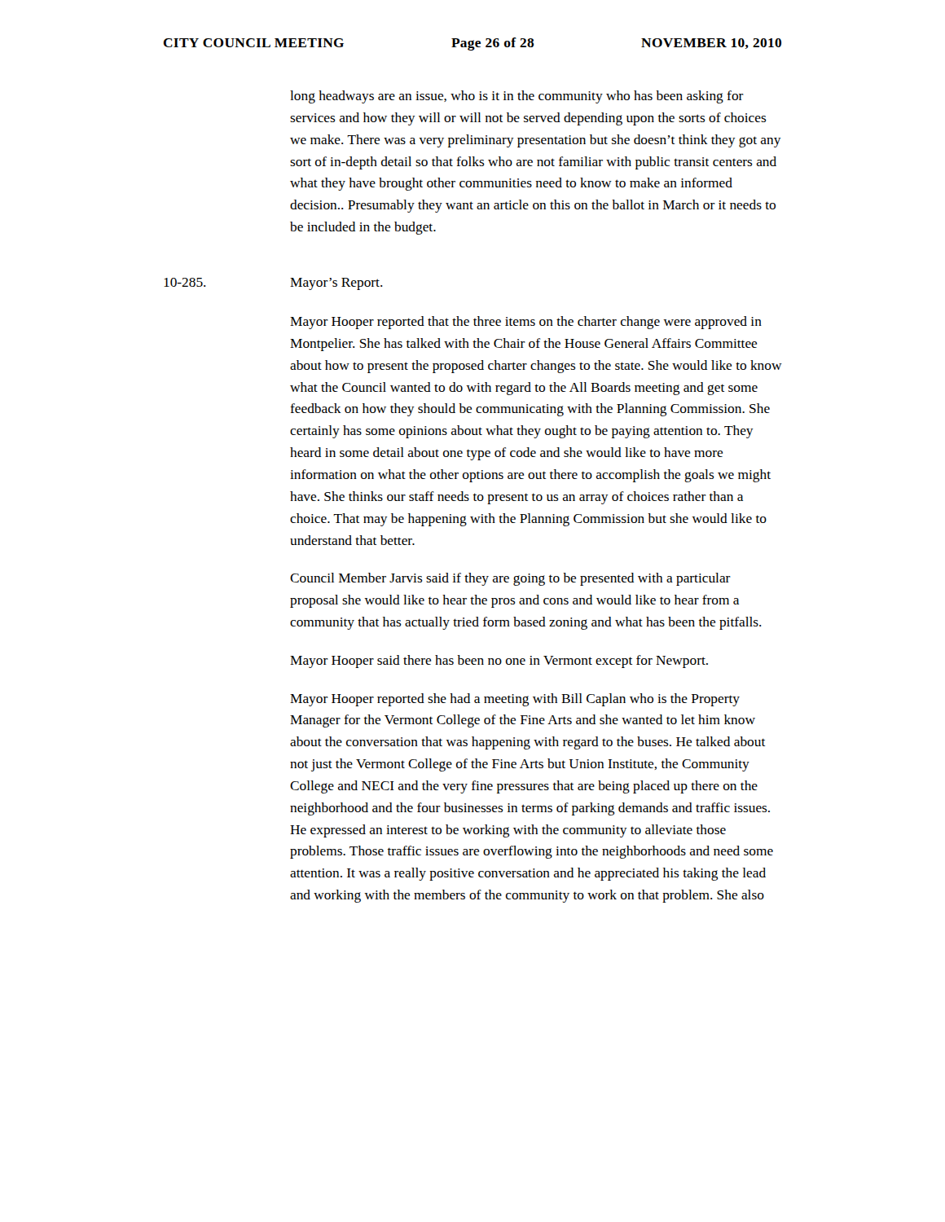City Council Meeting Page 26 of 28 November 10, 2010
long headways are an issue, who is it in the community who has been asking for services and how they will or will not be served depending upon the sorts of choices we make. There was a very preliminary presentation but she doesn’t think they got any sort of in-depth detail so that folks who are not familiar with public transit centers and what they have brought other communities need to know to make an informed decision.. Presumably they want an article on this on the ballot in March or it needs to be included in the budget.
10-285.
Mayor’s Report.
Mayor Hooper reported that the three items on the charter change were approved in Montpelier. She has talked with the Chair of the House General Affairs Committee about how to present the proposed charter changes to the state. She would like to know what the Council wanted to do with regard to the All Boards meeting and get some feedback on how they should be communicating with the Planning Commission. She certainly has some opinions about what they ought to be paying attention to. They heard in some detail about one type of code and she would like to have more information on what the other options are out there to accomplish the goals we might have. She thinks our staff needs to present to us an array of choices rather than a choice. That may be happening with the Planning Commission but she would like to understand that better.
Council Member Jarvis said if they are going to be presented with a particular proposal she would like to hear the pros and cons and would like to hear from a community that has actually tried form based zoning and what has been the pitfalls.
Mayor Hooper said there has been no one in Vermont except for Newport.
Mayor Hooper reported she had a meeting with Bill Caplan who is the Property Manager for the Vermont College of the Fine Arts and she wanted to let him know about the conversation that was happening with regard to the buses. He talked about not just the Vermont College of the Fine Arts but Union Institute, the Community College and NECI and the very fine pressures that are being placed up there on the neighborhood and the four businesses in terms of parking demands and traffic issues. He expressed an interest to be working with the community to alleviate those problems. Those traffic issues are overflowing into the neighborhoods and need some attention. It was a really positive conversation and he appreciated his taking the lead and working with the members of the community to work on that problem. She also